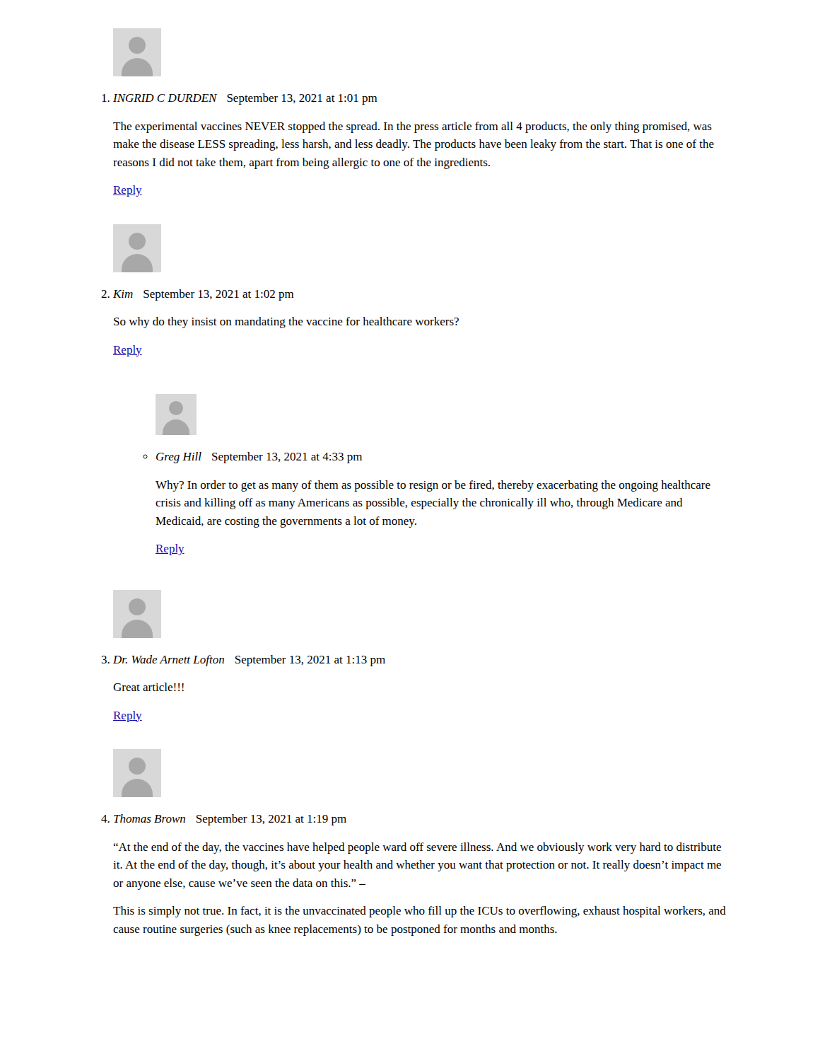INGRID C DURDEN September 13, 2021 at 1:01 pm
The experimental vaccines NEVER stopped the spread. In the press article from all 4 products, the only thing promised, was make the disease LESS spreading, less harsh, and less deadly. The products have been leaky from the start. That is one of the reasons I did not take them, apart from being allergic to one of the ingredients.
Reply
Kim September 13, 2021 at 1:02 pm
So why do they insist on mandating the vaccine for healthcare workers?
Reply
Greg Hill September 13, 2021 at 4:33 pm
Why? In order to get as many of them as possible to resign or be fired, thereby exacerbating the ongoing healthcare crisis and killing off as many Americans as possible, especially the chronically ill who, through Medicare and Medicaid, are costing the governments a lot of money.
Reply
Dr. Wade Arnett Lofton September 13, 2021 at 1:13 pm
Great article!!!
Reply
Thomas Brown September 13, 2021 at 1:19 pm
“At the end of the day, the vaccines have helped people ward off severe illness. And we obviously work very hard to distribute it. At the end of the day, though, it’s about your health and whether you want that protection or not. It really doesn’t impact me or anyone else, cause we’ve seen the data on this.” –
This is simply not true. In fact, it is the unvaccinated people who fill up the ICUs to overflowing, exhaust hospital workers, and cause routine surgeries (such as knee replacements) to be postponed for months and months.